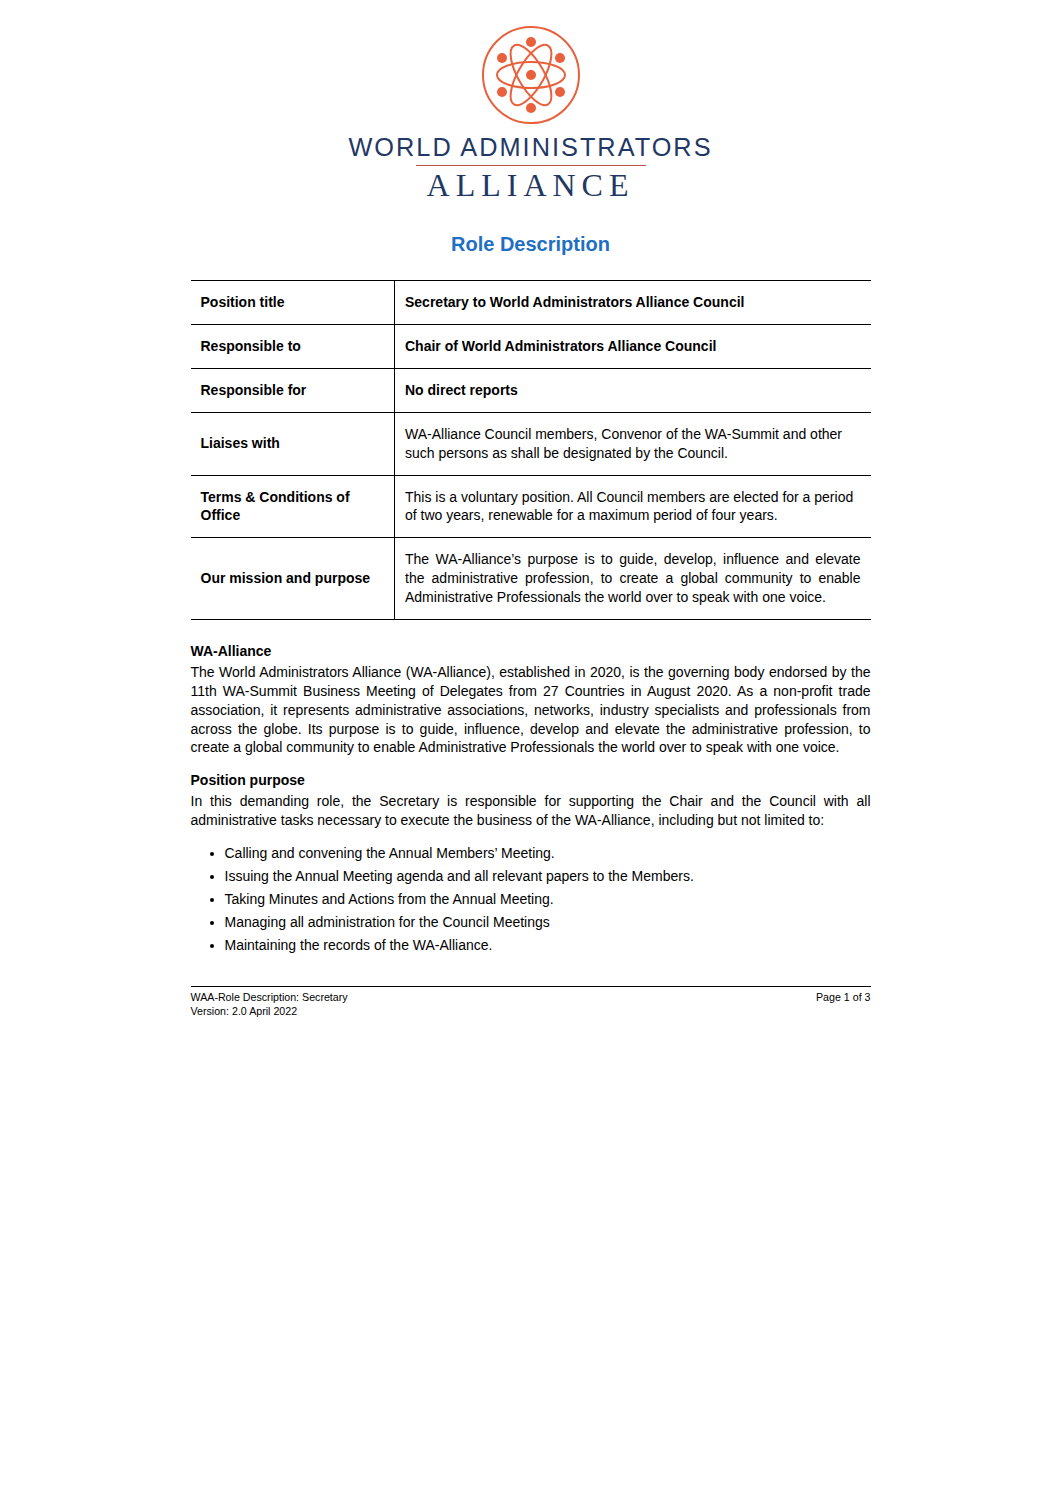WORLD ADMINISTRATORS
ALLIANCE
Role Description
| Position title | Secretary to World Administrators Alliance Council |
| Responsible to | Chair of World Administrators Alliance Council |
| Responsible for | No direct reports |
| Liaises with | WA-Alliance Council members, Convenor of the WA-Summit and other such persons as shall be designated by the Council. |
| Terms & Conditions of Office | This is a voluntary position. All Council members are elected for a period of two years, renewable for a maximum period of four years. |
| Our mission and purpose | The WA-Alliance’s purpose is to guide, develop, influence and elevate the administrative profession, to create a global community to enable Administrative Professionals the world over to speak with one voice. |
WA-Alliance
The World Administrators Alliance (WA-Alliance), established in 2020, is the governing body endorsed by the 11th WA-Summit Business Meeting of Delegates from 27 Countries in August 2020. As a non-profit trade association, it represents administrative associations, networks, industry specialists and professionals from across the globe. Its purpose is to guide, influence, develop and elevate the administrative profession, to create a global community to enable Administrative Professionals the world over to speak with one voice.
Position purpose
In this demanding role, the Secretary is responsible for supporting the Chair and the Council with all administrative tasks necessary to execute the business of the WA-Alliance, including but not limited to:
Calling and convening the Annual Members’ Meeting.
Issuing the Annual Meeting agenda and all relevant papers to the Members.
Taking Minutes and Actions from the Annual Meeting.
Managing all administration for the Council Meetings
Maintaining the records of the WA-Alliance.
WAA-Role Description: Secretary
Version: 2.0 April 2022
Page 1 of 3